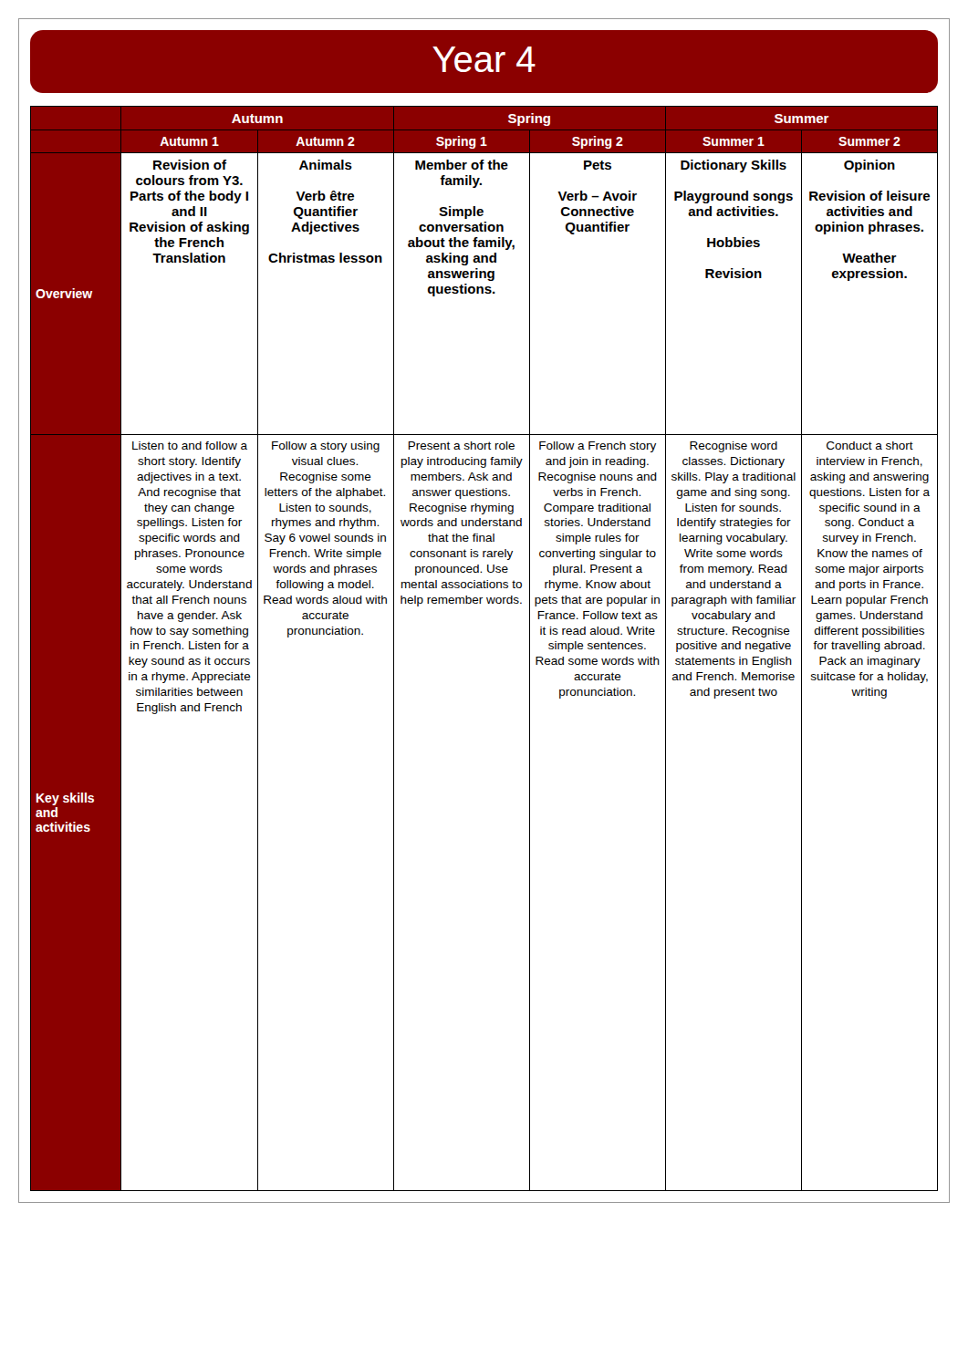Year 4
| | Autumn | Spring | Summer |
| | Autumn 1 | Autumn 2 | Spring 1 | Spring 2 | Summer 1 | Summer 2 |
| Overview | Revision of colours from Y3. Parts of the body I and II Revision of asking the French Translation | Animals Verb être Quantifier Adjectives Christmas lesson | Member of the family. Simple conversation about the family, asking and answering questions. | Pets Verb – Avoir Connective Quantifier | Dictionary Skills Playground songs and activities. Hobbies Revision | Opinion Revision of leisure activities and opinion phrases. Weather expression. |
| Key skills and activities | Listen to and follow a short story. Identify adjectives in a text. And recognise that they can change spellings. Listen for specific words and phrases. Pronounce some words accurately. Understand that all French nouns have a gender. Ask how to say something in French. Listen for a key sound as it occurs in a rhyme. Appreciate similarities between English and French | Follow a story using visual clues. Recognise some letters of the alphabet. Listen to sounds, rhymes and rhythm. Say 6 vowel sounds in French. Write simple words and phrases following a model. Read words aloud with accurate pronunciation. | Present a short role play introducing family members. Ask and answer questions. Recognise rhyming words and understand that the final consonant is rarely pronounced. Use mental associations to help remember words. | Follow a French story and join in reading. Recognise nouns and verbs in French. Compare traditional stories. Understand simple rules for converting singular to plural. Present a rhyme. Know about pets that are popular in France. Follow text as it is read aloud. Write simple sentences. Read some words with accurate pronunciation. | Recognise word classes. Dictionary skills. Play a traditional game and sing song. Listen for sounds. Identify strategies for learning vocabulary. Write some words from memory. Read and understand a paragraph with familiar vocabulary and structure. Recognise positive and negative statements in English and French. Memorise and present two | Conduct a short interview in French, asking and answering questions. Listen for a specific sound in a song. Conduct a survey in French. Know the names of some major airports and ports in France. Learn popular French games. Understand different possibilities for travelling abroad. Pack an imaginary suitcase for a holiday, writing |